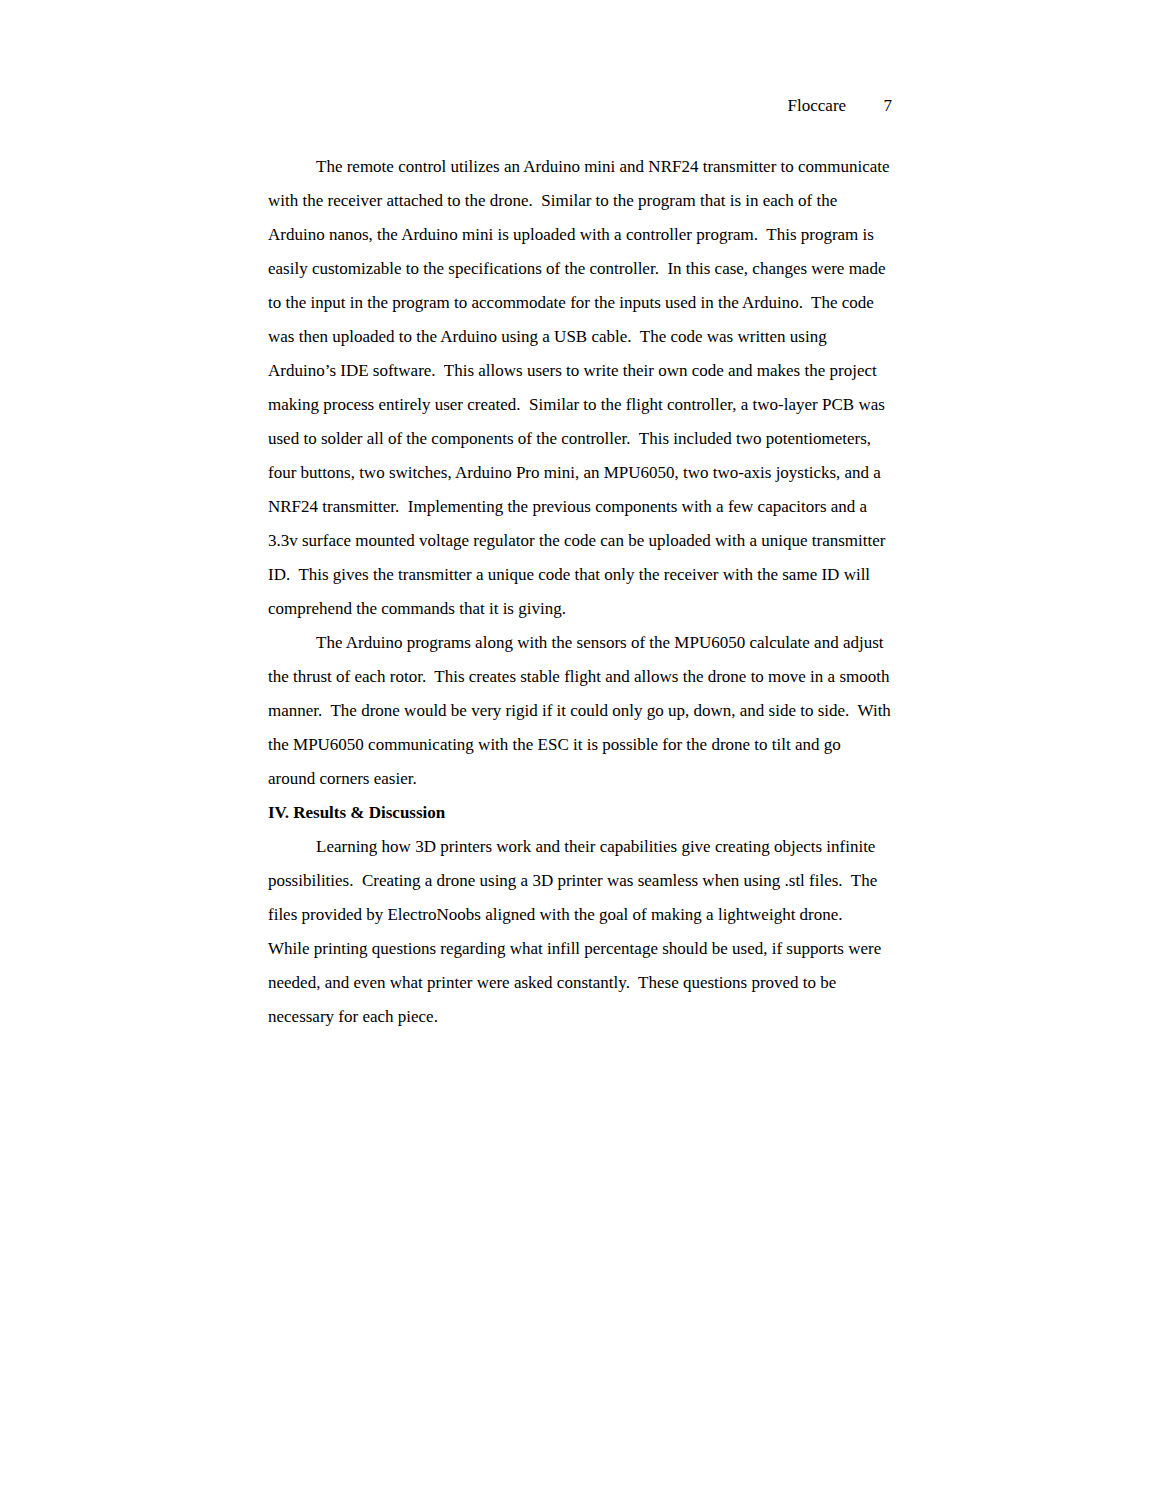Floccare7
The remote control utilizes an Arduino mini and NRF24 transmitter to communicate with the receiver attached to the drone. Similar to the program that is in each of the Arduino nanos, the Arduino mini is uploaded with a controller program. This program is easily customizable to the specifications of the controller. In this case, changes were made to the input in the program to accommodate for the inputs used in the Arduino. The code was then uploaded to the Arduino using a USB cable. The code was written using Arduino’s IDE software. This allows users to write their own code and makes the project making process entirely user created. Similar to the flight controller, a two-layer PCB was used to solder all of the components of the controller. This included two potentiometers, four buttons, two switches, Arduino Pro mini, an MPU6050, two two-axis joysticks, and a NRF24 transmitter. Implementing the previous components with a few capacitors and a 3.3v surface mounted voltage regulator the code can be uploaded with a unique transmitter ID. This gives the transmitter a unique code that only the receiver with the same ID will comprehend the commands that it is giving.
The Arduino programs along with the sensors of the MPU6050 calculate and adjust the thrust of each rotor. This creates stable flight and allows the drone to move in a smooth manner. The drone would be very rigid if it could only go up, down, and side to side. With the MPU6050 communicating with the ESC it is possible for the drone to tilt and go around corners easier.
IV. Results & Discussion
Learning how 3D printers work and their capabilities give creating objects infinite possibilities. Creating a drone using a 3D printer was seamless when using .stl files. The files provided by ElectroNoobs aligned with the goal of making a lightweight drone. While printing questions regarding what infill percentage should be used, if supports were needed, and even what printer were asked constantly. These questions proved to be necessary for each piece.